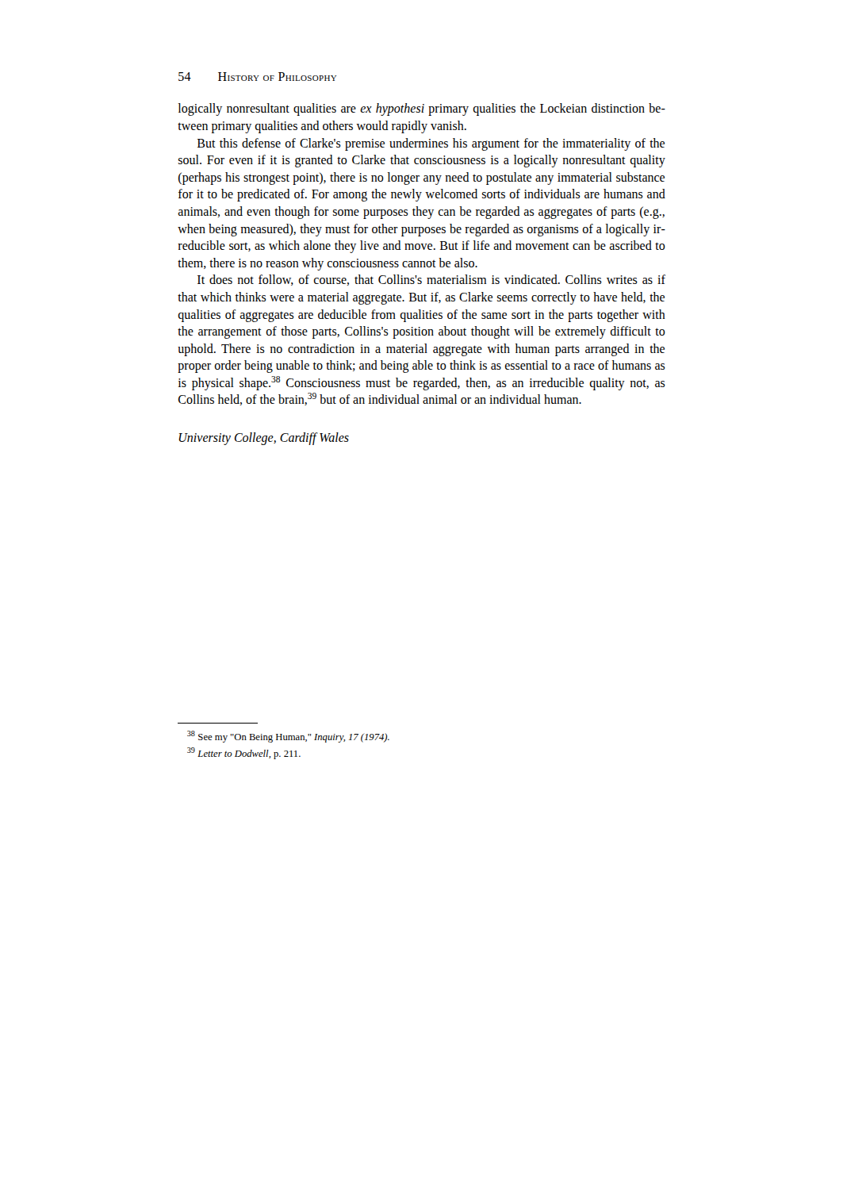54 History of Philosophy
logically nonresultant qualities are ex hypothesi primary qualities the Lockeian distinction between primary qualities and others would rapidly vanish.
But this defense of Clarke's premise undermines his argument for the immateriality of the soul. For even if it is granted to Clarke that consciousness is a logically nonresultant quality (perhaps his strongest point), there is no longer any need to postulate any immaterial substance for it to be predicated of. For among the newly welcomed sorts of individuals are humans and animals, and even though for some purposes they can be regarded as aggregates of parts (e.g., when being measured), they must for other purposes be regarded as organisms of a logically irreducible sort, as which alone they live and move. But if life and movement can be ascribed to them, there is no reason why consciousness cannot be also.
It does not follow, of course, that Collins's materialism is vindicated. Collins writes as if that which thinks were a material aggregate. But if, as Clarke seems correctly to have held, the qualities of aggregates are deducible from qualities of the same sort in the parts together with the arrangement of those parts, Collins's position about thought will be extremely difficult to uphold. There is no contradiction in a material aggregate with human parts arranged in the proper order being unable to think; and being able to think is as essential to a race of humans as is physical shape.38 Consciousness must be regarded, then, as an irreducible quality not, as Collins held, of the brain,39 but of an individual animal or an individual human.
University College, Cardiff Wales
38 See my "On Being Human," Inquiry, 17 (1974).
39 Letter to Dodwell, p. 211.